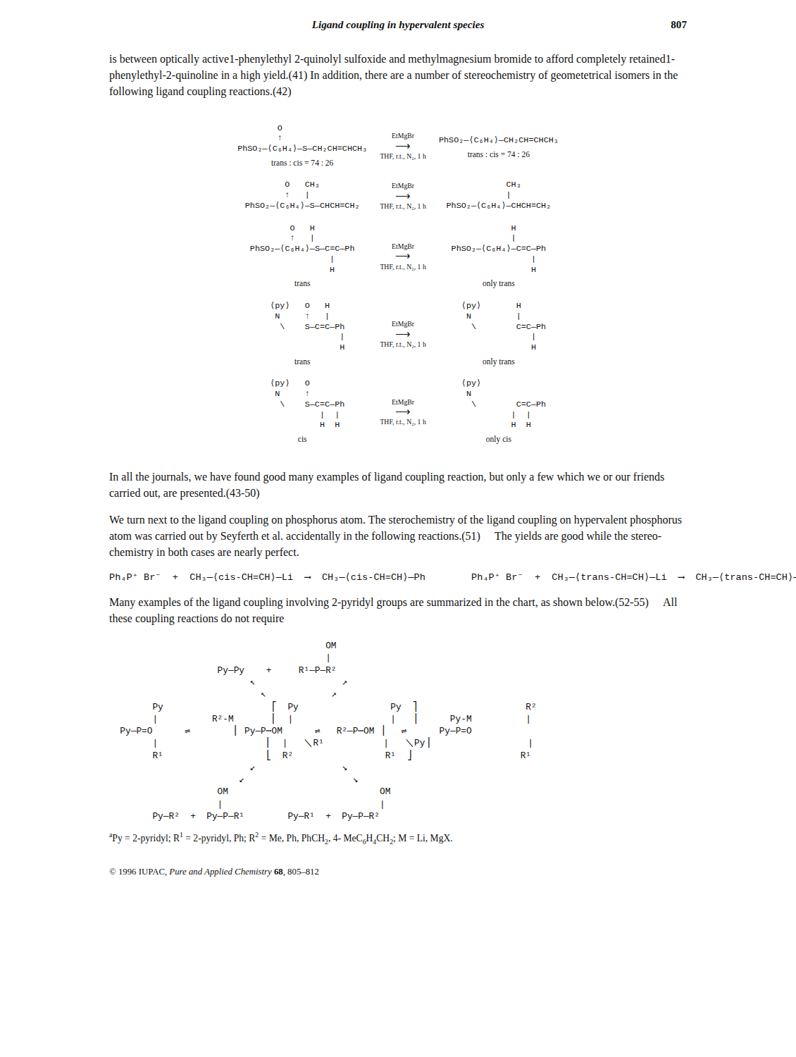Ligand coupling in hypervalent species 807
is between optically active1-phenylethyl 2-quinolyl sulfoxide and methylmagnesium bromide to afford completely retained1-phenylethyl-2-quinoline in a high yield.(41) In addition, there are a number of stereochemistry of geometetrical isomers in the following ligand coupling reactions.(42)
| O ↑ PhSO₂—⟨C₆H₄⟩—S—CH₂CH=CHCH₃ trans : cis = 74 : 26 | EtMgBr ⟶ THF, r.t., N₂, 1 h | PhSO₂—⟨C₆H₄⟩—CH₂CH=CHCH₃ trans : cis = 74 : 26 |
| O CH₃ ↑ / PhSO₂—⟨C₆H₄⟩—S—CHCH=CH₂ | EtMgBr ⟶ THF, r.t., N₂, 1 h | CH₃ / PhSO₂—⟨C₆H₄⟩—CHCH=CH₂ |
| O H ↑ / PhSO₂—⟨C₆H₄⟩—S—C=C—Ph / H trans | EtMgBr ⟶ THF, r.t., N₂, 1 h | H / PhSO₂—⟨C₆H₄⟩—C=C—Ph / H only trans |
| ⟨py⟩ O H N ↑ / \ S—C=C—Ph / H trans | EtMgBr ⟶ THF, r.t., N₂, 1 h | ⟨py⟩ H N / \ C=C—Ph / H only trans |
| ⟨py⟩ O N ↑ \ S—C=C—Ph / / H H cis | EtMgBr ⟶ THF, r.t., N₂, 1 h | ⟨py⟩ N \ C=C—Ph / / H H only cis |
In all the journals, we have found good many examples of ligand coupling reaction, but only a few which we or our friends carried out, are presented.(43-50)
We turn next to the ligand coupling on phosphorus atom. The sterochemistry of the ligand coupling on hypervalent phosphorus atom was carried out by Seyferth et al. accidentally in the following reactions.(51) The yields are good while the stereo-chemistry in both cases are nearly perfect.
Ph₄P⁺ Br⁻ + CH₃—⟨cis-CH=CH⟩—Li ⟶ CH₃—⟨cis-CH=CH⟩—Ph Ph₄P⁺ Br⁻ + CH₃—⟨trans-CH=CH⟩—Li ⟶ CH₃—⟨trans-CH=CH⟩—Ph
Many examples of the ligand coupling involving 2-pyridyl groups are summarized in the chart, as shown below.(52-55) All these coupling reactions do not require
OM | Py—Py + R¹—P—R² ↖ ↗ ↖ ↗ Py ⎡ Py Py ⎤ R² | R²-M ⎢ | | ⎥ Py-M | Py—P=O ⇌ ⎢ Py—P⋯OM ⇌ R²—P⋯OM ⎥ ⇌ Py—P=O | ⎢ | ＼R¹ | ＼Py⎥ | R¹ ⎣ R² R¹ ⎦ R¹ ↙ ↘ ↙ ↘ OM OM | | Py—R² + Py—P—R¹ Py—R¹ + Py—P—R²
aPy = 2-pyridyl; R1 = 2-pyridyl, Ph; R2 = Me, Ph, PhCH2, 4- MeC6H4CH2; M = Li, MgX.
© 1996 IUPAC, Pure and Applied Chemistry 68, 805–812